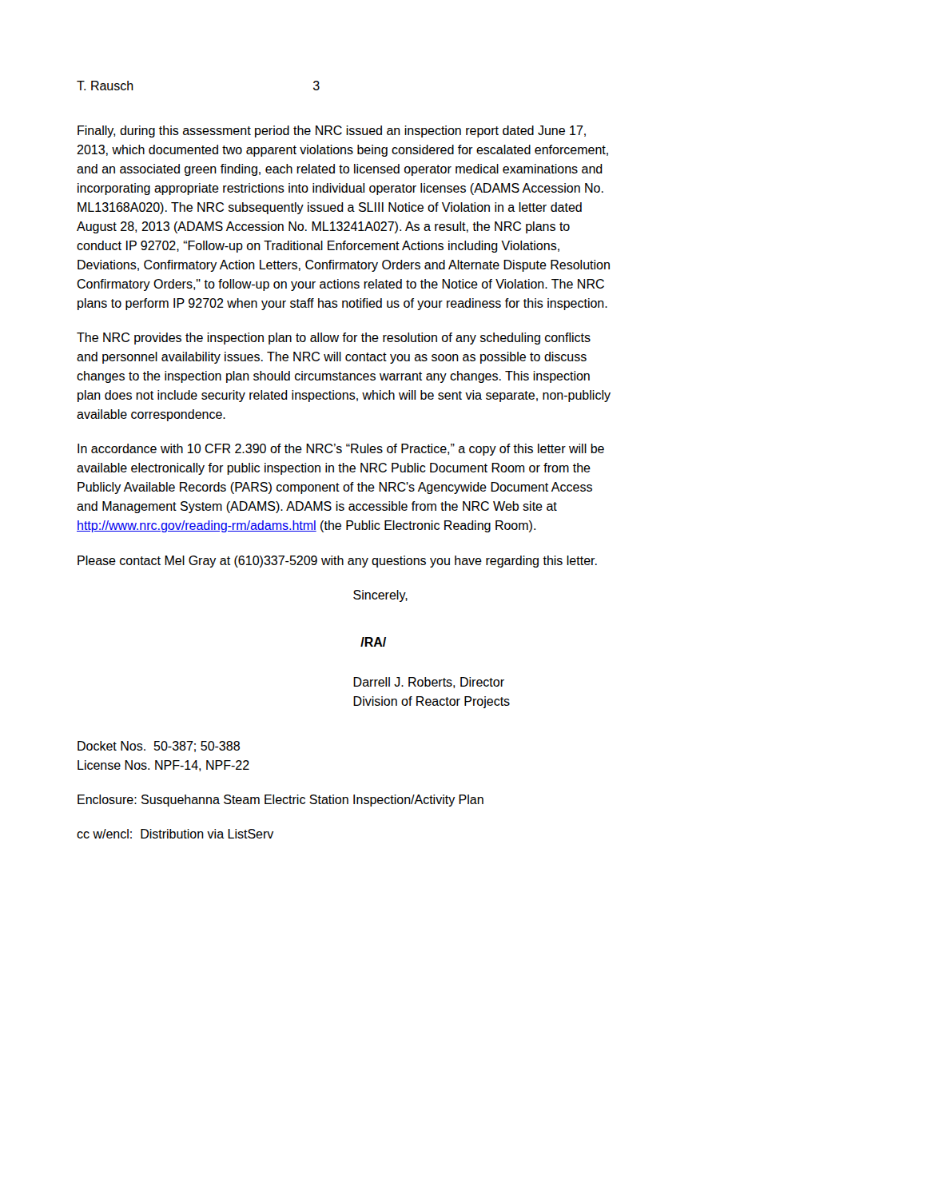T. Rausch
3
Finally, during this assessment period the NRC issued an inspection report dated June 17, 2013, which documented two apparent violations being considered for escalated enforcement, and an associated green finding, each related to licensed operator medical examinations and incorporating appropriate restrictions into individual operator licenses (ADAMS Accession No. ML13168A020). The NRC subsequently issued a SLIII Notice of Violation in a letter dated August 28, 2013 (ADAMS Accession No. ML13241A027). As a result, the NRC plans to conduct IP 92702, “Follow-up on Traditional Enforcement Actions including Violations, Deviations, Confirmatory Action Letters, Confirmatory Orders and Alternate Dispute Resolution Confirmatory Orders," to follow-up on your actions related to the Notice of Violation. The NRC plans to perform IP 92702 when your staff has notified us of your readiness for this inspection.
The NRC provides the inspection plan to allow for the resolution of any scheduling conflicts and personnel availability issues. The NRC will contact you as soon as possible to discuss changes to the inspection plan should circumstances warrant any changes. This inspection plan does not include security related inspections, which will be sent via separate, non-publicly available correspondence.
In accordance with 10 CFR 2.390 of the NRC’s “Rules of Practice,” a copy of this letter will be available electronically for public inspection in the NRC Public Document Room or from the Publicly Available Records (PARS) component of the NRC's Agencywide Document Access and Management System (ADAMS). ADAMS is accessible from the NRC Web site at http://www.nrc.gov/reading-rm/adams.html (the Public Electronic Reading Room).
Please contact Mel Gray at (610)337-5209 with any questions you have regarding this letter.
Sincerely,
/RA/
Darrell J. Roberts, Director
Division of Reactor Projects
Docket Nos. 50-387; 50-388
License Nos. NPF-14, NPF-22
Enclosure: Susquehanna Steam Electric Station Inspection/Activity Plan
cc w/encl: Distribution via ListServ